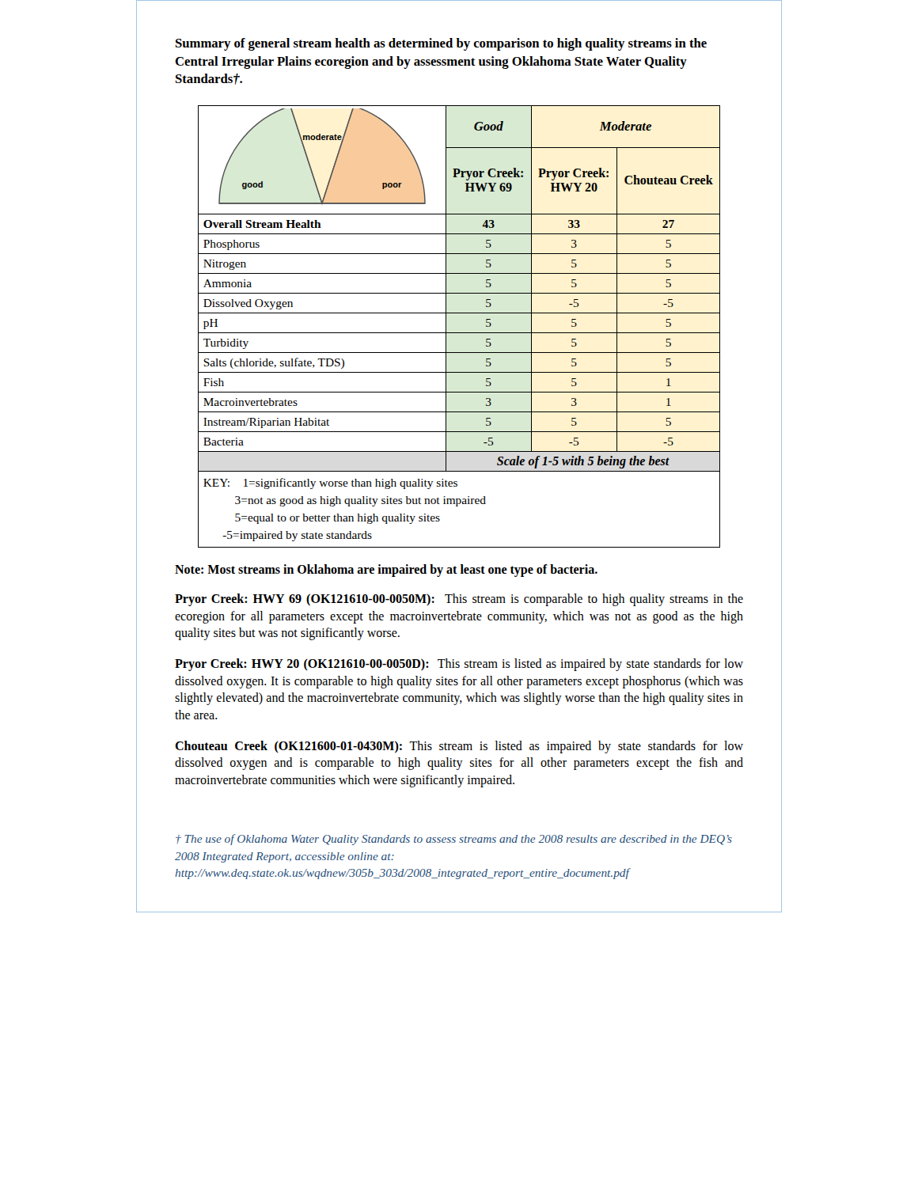Summary of general stream health as determined by comparison to high quality streams in the Central Irregular Plains ecoregion and by assessment using Oklahoma State Water Quality Standards†.
| moderate good poor | Good | Moderate |
| Pryor Creek: HWY 69 | Pryor Creek: HWY 20 | Chouteau Creek |
| Overall Stream Health | 43 | 33 | 27 |
| Phosphorus | 5 | 3 | 5 |
| Nitrogen | 5 | 5 | 5 |
| Ammonia | 5 | 5 | 5 |
| Dissolved Oxygen | 5 | -5 | -5 |
| pH | 5 | 5 | 5 |
| Turbidity | 5 | 5 | 5 |
| Salts (chloride, sulfate, TDS) | 5 | 5 | 5 |
| Fish | 5 | 5 | 1 |
| Macroinvertebrates | 3 | 3 | 1 |
| Instream/Riparian Habitat | 5 | 5 | 5 |
| Bacteria | -5 | -5 | -5 |
| | Scale of 1-5 with 5 being the best |
| KEY: 1=significantly worse than high quality sites 3=not as good as high quality sites but not impaired 5=equal to or better than high quality sites -5=impaired by state standards |
Note: Most streams in Oklahoma are impaired by at least one type of bacteria.
Pryor Creek: HWY 69 (OK121610-00-0050M): This stream is comparable to high quality streams in the ecoregion for all parameters except the macroinvertebrate community, which was not as good as the high quality sites but was not significantly worse.
Pryor Creek: HWY 20 (OK121610-00-0050D): This stream is listed as impaired by state standards for low dissolved oxygen. It is comparable to high quality sites for all other parameters except phosphorus (which was slightly elevated) and the macroinvertebrate community, which was slightly worse than the high quality sites in the area.
Chouteau Creek (OK121600-01-0430M): This stream is listed as impaired by state standards for low dissolved oxygen and is comparable to high quality sites for all other parameters except the fish and macroinvertebrate communities which were significantly impaired.
† The use of Oklahoma Water Quality Standards to assess streams and the 2008 results are described in the DEQ’s 2008 Integrated Report, accessible online at:
http://www.deq.state.ok.us/wqdnew/305b_303d/2008_integrated_report_entire_document.pdf